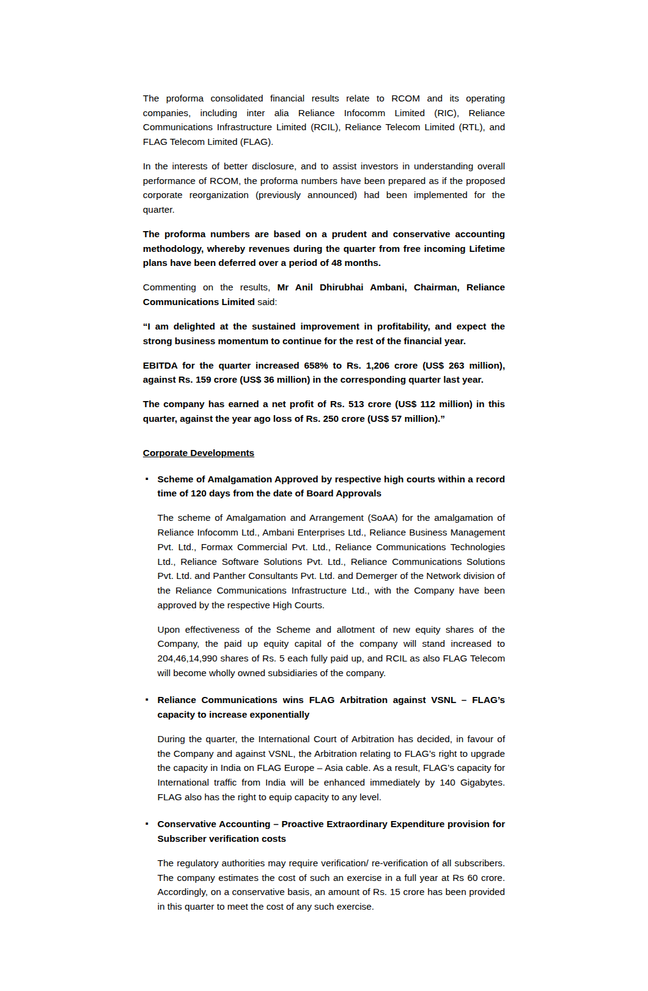The proforma consolidated financial results relate to RCOM and its operating companies, including inter alia Reliance Infocomm Limited (RIC), Reliance Communications Infrastructure Limited (RCIL), Reliance Telecom Limited (RTL), and FLAG Telecom Limited (FLAG).
In the interests of better disclosure, and to assist investors in understanding overall performance of RCOM, the proforma numbers have been prepared as if the proposed corporate reorganization (previously announced) had been implemented for the quarter.
The proforma numbers are based on a prudent and conservative accounting methodology, whereby revenues during the quarter from free incoming Lifetime plans have been deferred over a period of 48 months.
Commenting on the results, Mr Anil Dhirubhai Ambani, Chairman, Reliance Communications Limited said:
“I am delighted at the sustained improvement in profitability, and expect the strong business momentum to continue for the rest of the financial year.
EBITDA for the quarter increased 658% to Rs. 1,206 crore (US$ 263 million), against Rs. 159 crore (US$ 36 million) in the corresponding quarter last year.
The company has earned a net profit of Rs. 513 crore (US$ 112 million) in this quarter, against the year ago loss of Rs. 250 crore (US$ 57 million).”
Corporate Developments
Scheme of Amalgamation Approved by respective high courts within a record time of 120 days from the date of Board Approvals
The scheme of Amalgamation and Arrangement (SoAA) for the amalgamation of Reliance Infocomm Ltd., Ambani Enterprises Ltd., Reliance Business Management Pvt. Ltd., Formax Commercial Pvt. Ltd., Reliance Communications Technologies Ltd., Reliance Software Solutions Pvt. Ltd., Reliance Communications Solutions Pvt. Ltd. and Panther Consultants Pvt. Ltd. and Demerger of the Network division of the Reliance Communications Infrastructure Ltd., with the Company have been approved by the respective High Courts.
Upon effectiveness of the Scheme and allotment of new equity shares of the Company, the paid up equity capital of the company will stand increased to 204,46,14,990 shares of Rs. 5 each fully paid up, and RCIL as also FLAG Telecom will become wholly owned subsidiaries of the company.
Reliance Communications wins FLAG Arbitration against VSNL – FLAG’s capacity to increase exponentially
During the quarter, the International Court of Arbitration has decided, in favour of the Company and against VSNL, the Arbitration relating to FLAG’s right to upgrade the capacity in India on FLAG Europe – Asia cable. As a result, FLAG’s capacity for International traffic from India will be enhanced immediately by 140 Gigabytes. FLAG also has the right to equip capacity to any level.
Conservative Accounting – Proactive Extraordinary Expenditure provision for Subscriber verification costs
The regulatory authorities may require verification/ re-verification of all subscribers. The company estimates the cost of such an exercise in a full year at Rs 60 crore. Accordingly, on a conservative basis, an amount of Rs. 15 crore has been provided in this quarter to meet the cost of any such exercise.